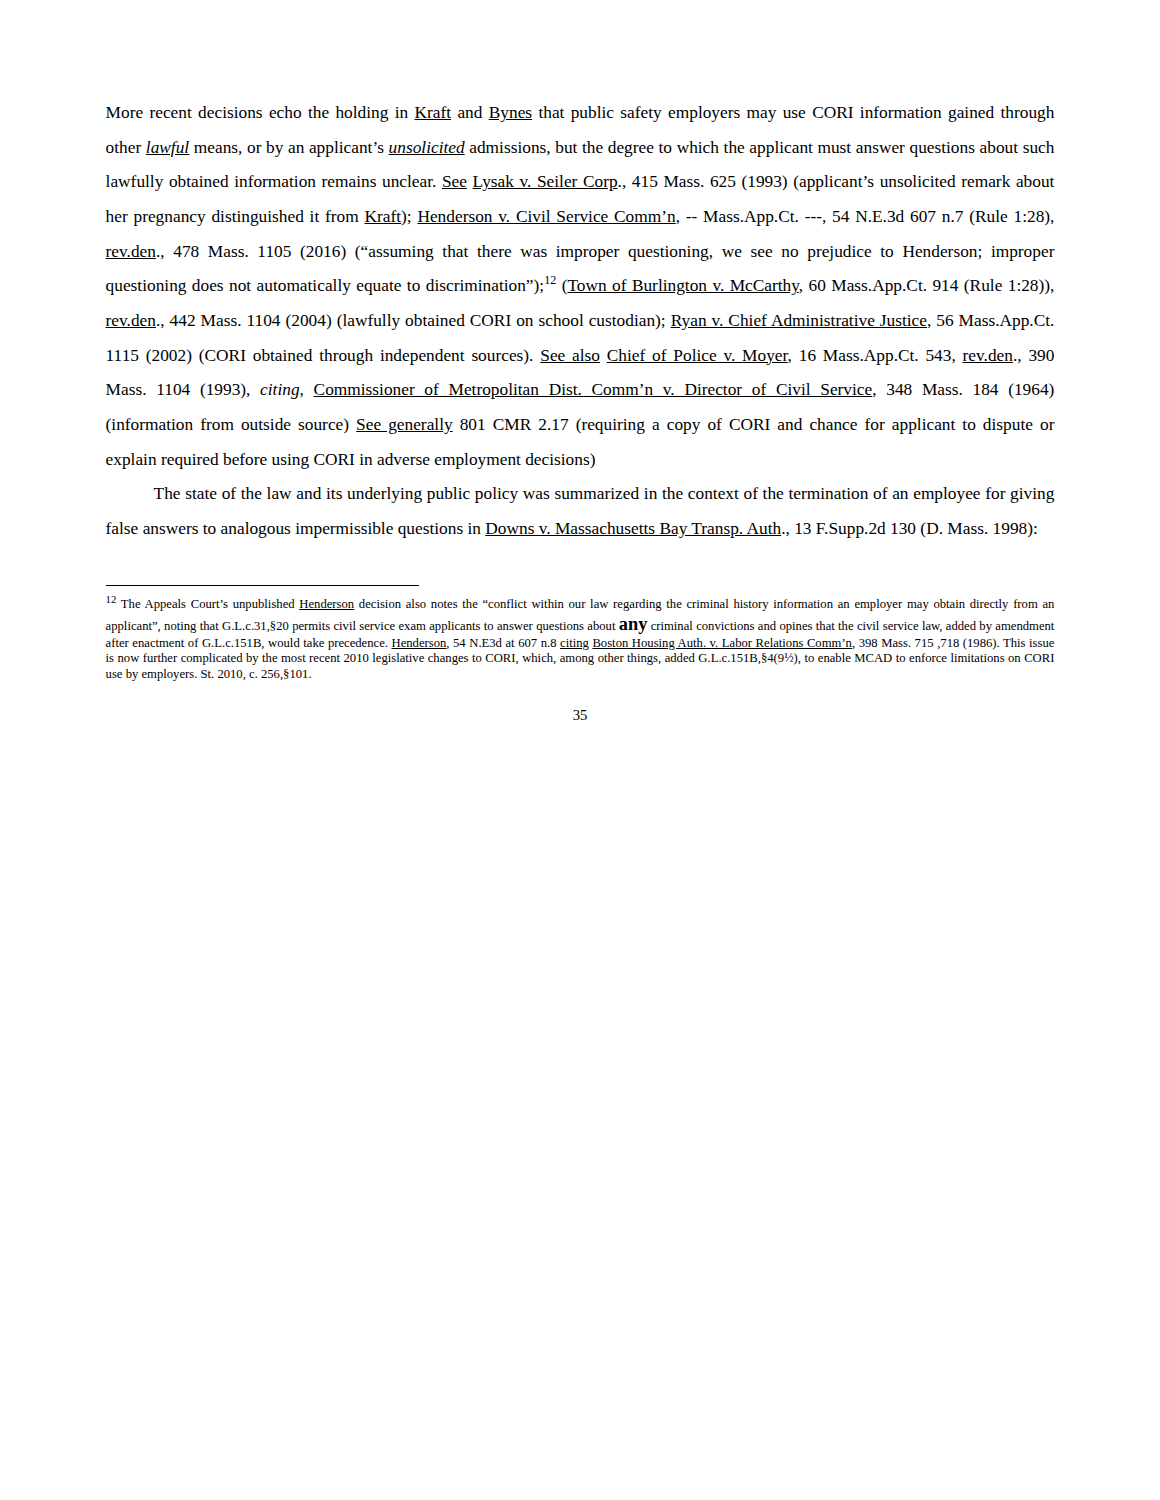More recent decisions echo the holding in Kraft and Bynes that public safety employers may use CORI information gained through other lawful means, or by an applicant’s unsolicited admissions, but the degree to which the applicant must answer questions about such lawfully obtained information remains unclear. See Lysak v. Seiler Corp., 415 Mass. 625 (1993) (applicant’s unsolicited remark about her pregnancy distinguished it from Kraft); Henderson v. Civil Service Comm’n, -- Mass.App.Ct. ---, 54 N.E.3d 607 n.7 (Rule 1:28), rev.den., 478 Mass. 1105 (2016) (“assuming that there was improper questioning, we see no prejudice to Henderson; improper questioning does not automatically equate to discrimination”);12 (Town of Burlington v. McCarthy, 60 Mass.App.Ct. 914 (Rule 1:28)), rev.den., 442 Mass. 1104 (2004) (lawfully obtained CORI on school custodian); Ryan v. Chief Administrative Justice, 56 Mass.App.Ct. 1115 (2002) (CORI obtained through independent sources). See also Chief of Police v. Moyer, 16 Mass.App.Ct. 543, rev.den., 390 Mass. 1104 (1993), citing, Commissioner of Metropolitan Dist. Comm’n v. Director of Civil Service, 348 Mass. 184 (1964) (information from outside source) See generally 801 CMR 2.17 (requiring a copy of CORI and chance for applicant to dispute or explain required before using CORI in adverse employment decisions)
The state of the law and its underlying public policy was summarized in the context of the termination of an employee for giving false answers to analogous impermissible questions in Downs v. Massachusetts Bay Transp. Auth., 13 F.Supp.2d 130 (D. Mass. 1998):
12 The Appeals Court’s unpublished Henderson decision also notes the “conflict within our law regarding the criminal history information an employer may obtain directly from an applicant”, noting that G.L.c.31,§20 permits civil service exam applicants to answer questions about any criminal convictions and opines that the civil service law, added by amendment after enactment of G.L.c.151B, would take precedence. Henderson, 54 N.E3d at 607 n.8 citing Boston Housing Auth. v. Labor Relations Comm’n, 398 Mass. 715 ,718 (1986). This issue is now further complicated by the most recent 2010 legislative changes to CORI, which, among other things, added G.L.c.151B,§4(9½), to enable MCAD to enforce limitations on CORI use by employers. St. 2010, c. 256,§101.
35